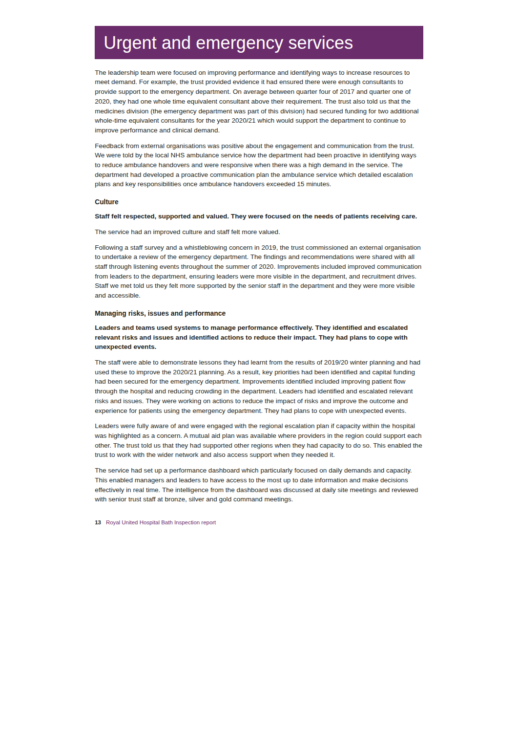Urgent and emergency services
The leadership team were focused on improving performance and identifying ways to increase resources to meet demand. For example, the trust provided evidence it had ensured there were enough consultants to provide support to the emergency department. On average between quarter four of 2017 and quarter one of 2020, they had one whole time equivalent consultant above their requirement. The trust also told us that the medicines division (the emergency department was part of this division) had secured funding for two additional whole-time equivalent consultants for the year 2020/21 which would support the department to continue to improve performance and clinical demand.
Feedback from external organisations was positive about the engagement and communication from the trust. We were told by the local NHS ambulance service how the department had been proactive in identifying ways to reduce ambulance handovers and were responsive when there was a high demand in the service. The department had developed a proactive communication plan the ambulance service which detailed escalation plans and key responsibilities once ambulance handovers exceeded 15 minutes.
Culture
Staff felt respected, supported and valued. They were focused on the needs of patients receiving care.
The service had an improved culture and staff felt more valued.
Following a staff survey and a whistleblowing concern in 2019, the trust commissioned an external organisation to undertake a review of the emergency department. The findings and recommendations were shared with all staff through listening events throughout the summer of 2020. Improvements included improved communication from leaders to the department, ensuring leaders were more visible in the department, and recruitment drives. Staff we met told us they felt more supported by the senior staff in the department and they were more visible and accessible.
Managing risks, issues and performance
Leaders and teams used systems to manage performance effectively. They identified and escalated relevant risks and issues and identified actions to reduce their impact. They had plans to cope with unexpected events.
The staff were able to demonstrate lessons they had learnt from the results of 2019/20 winter planning and had used these to improve the 2020/21 planning. As a result, key priorities had been identified and capital funding had been secured for the emergency department. Improvements identified included improving patient flow through the hospital and reducing crowding in the department. Leaders had identified and escalated relevant risks and issues. They were working on actions to reduce the impact of risks and improve the outcome and experience for patients using the emergency department. They had plans to cope with unexpected events.
Leaders were fully aware of and were engaged with the regional escalation plan if capacity within the hospital was highlighted as a concern. A mutual aid plan was available where providers in the region could support each other. The trust told us that they had supported other regions when they had capacity to do so. This enabled the trust to work with the wider network and also access support when they needed it.
The service had set up a performance dashboard which particularly focused on daily demands and capacity. This enabled managers and leaders to have access to the most up to date information and make decisions effectively in real time. The intelligence from the dashboard was discussed at daily site meetings and reviewed with senior trust staff at bronze, silver and gold command meetings.
13 Royal United Hospital Bath Inspection report